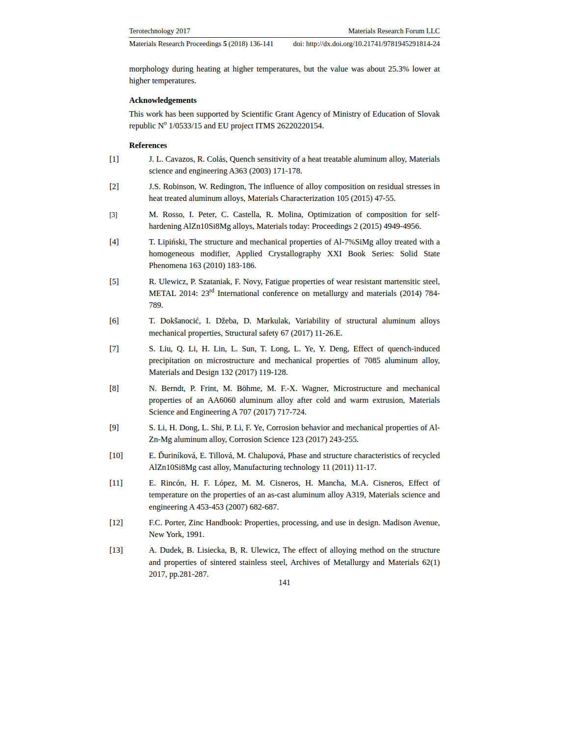Terotechnology 2017 Materials Research Forum LLC
Materials Research Proceedings 5 (2018) 136-141 doi: http://dx.doi.org/10.21741/9781945291814-24
morphology during heating at higher temperatures, but the value was about 25.3% lower at higher temperatures.
Acknowledgements
This work has been supported by Scientific Grant Agency of Ministry of Education of Slovak republic No 1/0533/15 and EU project ITMS 26220220154.
References
[1] J. L. Cavazos, R. Colás, Quench sensitivity of a heat treatable aluminum alloy, Materials science and engineering A363 (2003) 171-178.
[2] J.S. Robinson, W. Redington, The influence of alloy composition on residual stresses in heat treated aluminum alloys, Materials Characterization 105 (2015) 47-55.
[3] M. Rosso, I. Peter, C. Castella, R. Molina, Optimization of composition for self-hardening AlZn10Si8Mg alloys, Materials today: Proceedings 2 (2015) 4949-4956.
[4] T. Lipiński, The structure and mechanical properties of Al-7%SiMg alloy treated with a homogeneous modifier, Applied Crystallography XXI Book Series: Solid State Phenomena 163 (2010) 183-186.
[5] R. Ulewicz, P. Szataniak, F. Novy, Fatigue properties of wear resistant martensitic steel, METAL 2014: 23rd International conference on metallurgy and materials (2014) 784-789.
[6] T. Dokšanocić, I. Džeba, D. Markulak, Variability of structural aluminum alloys mechanical properties, Structural safety 67 (2017) 11-26.E.
[7] S. Liu, Q. Li, H. Lin, L. Sun, T. Long, L. Ye, Y. Deng, Effect of quench-induced precipitation on microstructure and mechanical properties of 7085 aluminum alloy, Materials and Design 132 (2017) 119-128.
[8] N. Berndt, P. Frint, M. Böhme, M. F.-X. Wagner, Microstructure and mechanical properties of an AA6060 aluminum alloy after cold and warm extrusion, Materials Science and Engineering A 707 (2017) 717-724.
[9] S. Li, H. Dong, L. Shi, P. Li, F. Ye, Corrosion behavior and mechanical properties of Al-Zn-Mg aluminum alloy, Corrosion Science 123 (2017) 243-255.
[10] E. Ďuriníková, E. Tillová, M. Chalupová, Phase and structure characteristics of recycled AlZn10Si8Mg cast alloy, Manufacturing technology 11 (2011) 11-17.
[11] E. Rincón, H. F. López, M. M. Cisneros, H. Mancha, M.A. Cisneros, Effect of temperature on the properties of an as-cast aluminum alloy A319, Materials science and engineering A 453-453 (2007) 682-687.
[12] F.C. Porter, Zinc Handbook: Properties, processing, and use in design. Madison Avenue, New York, 1991.
[13] A. Dudek, B. Lisiecka, B, R. Ulewicz, The effect of alloying method on the structure and properties of sintered stainless steel, Archives of Metallurgy and Materials 62(1) 2017, pp.281-287.
141